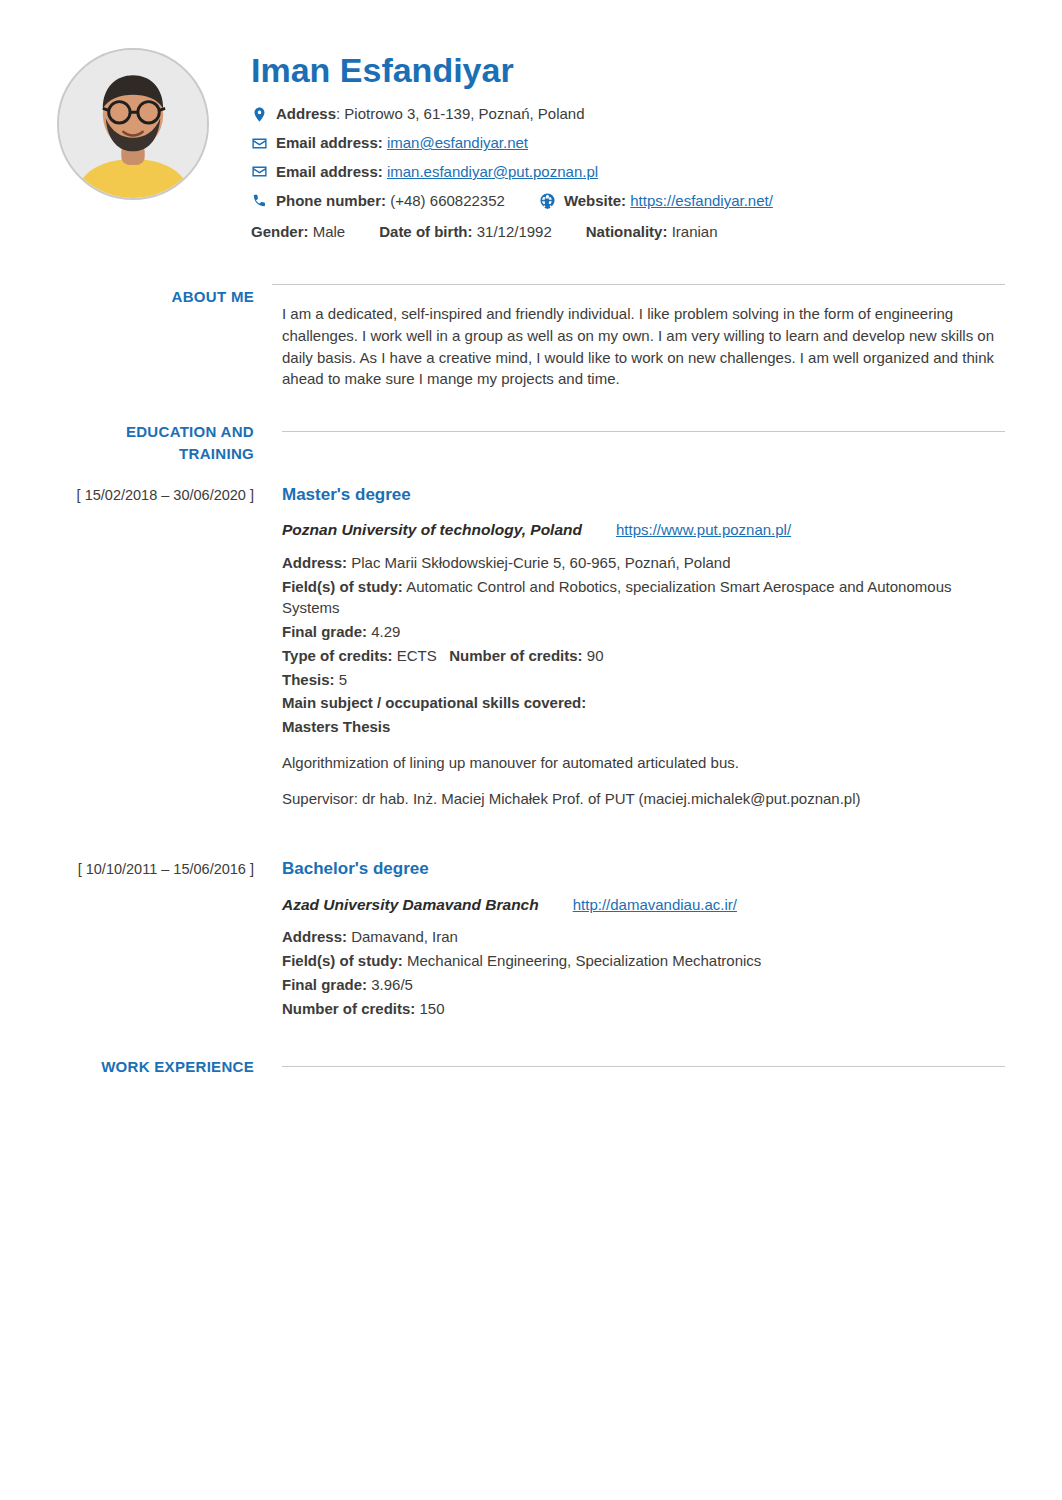Iman Esfandiyar
Address: Piotrowo 3, 61-139, Poznań, Poland
Email address: iman@esfandiyar.net
Email address: iman.esfandiyar@put.poznan.pl
Phone number: (+48) 660822352 Website: https://esfandiyar.net/
Gender: Male Date of birth: 31/12/1992 Nationality: Iranian
About me
I am a dedicated, self-inspired and friendly individual. I like problem solving in the form of engineering challenges. I work well in a group as well as on my own. I am very willing to learn and develop new skills on daily basis. As I have a creative mind, I would like to work on new challenges. I am well organized and think ahead to make sure I mange my projects and time.
Education and
training
[ 15/02/2018 – 30/06/2020 ]
Master's degree
Poznan University of technology, Poland https://www.put.poznan.pl/
Address: Plac Marii Skłodowskiej-Curie 5, 60-965, Poznań, Poland
Field(s) of study: Automatic Control and Robotics, specialization Smart Aerospace and Autonomous Systems
Final grade: 4.29
Type of credits: ECTS Number of credits: 90
Thesis: 5
Main subject / occupational skills covered:
Masters Thesis
Algorithmization of lining up manouver for automated articulated bus.
Supervisor: dr hab. Inż. Maciej Michałek Prof. of PUT (maciej.michalek@put.poznan.pl)
[ 10/10/2011 – 15/06/2016 ]
Bachelor's degree
Azad University Damavand Branch http://damavandiau.ac.ir/
Address: Damavand, Iran
Field(s) of study: Mechanical Engineering, Specialization Mechatronics
Final grade: 3.96/5
Number of credits: 150
Work experience